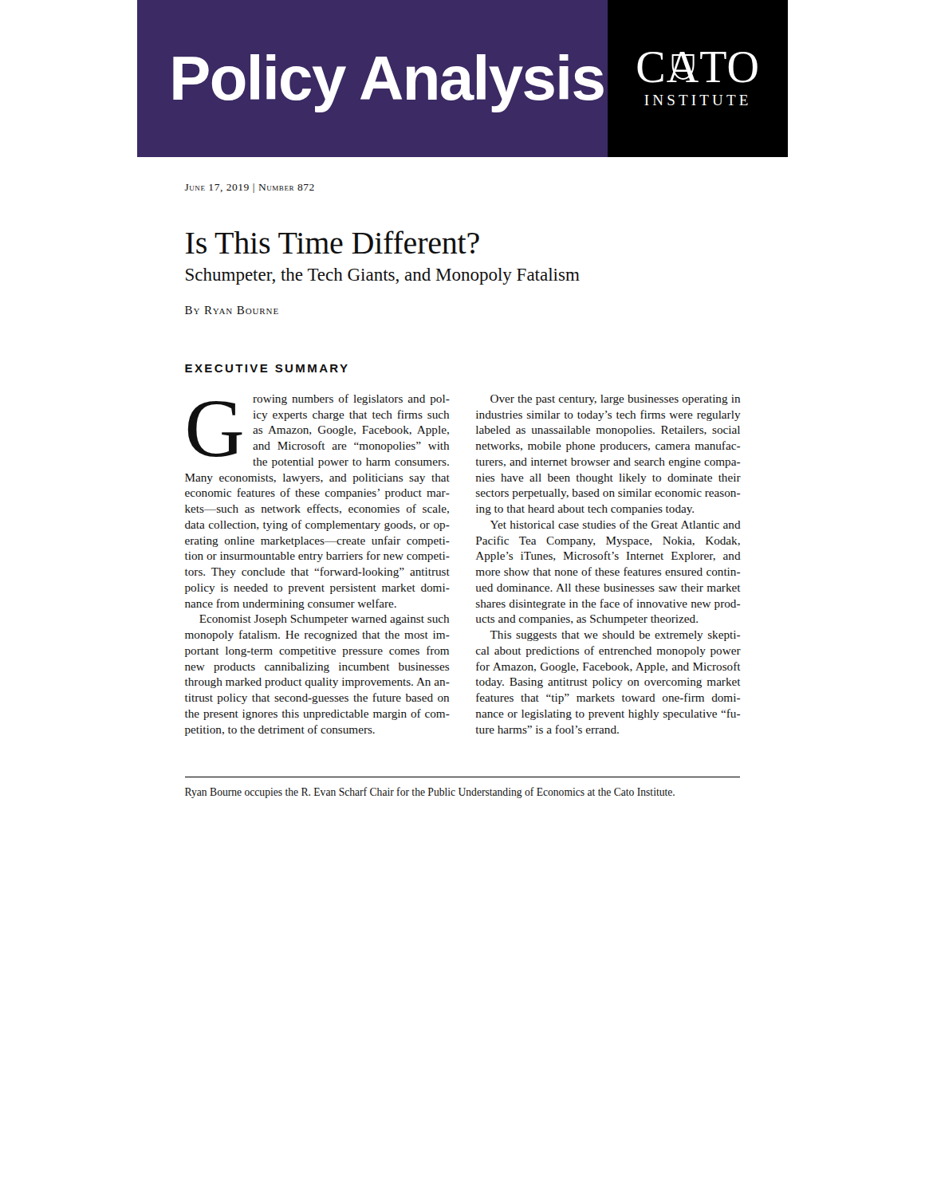Policy Analysis
CATO
INSTITUTE
June 17, 2019 | Number 872
Is This Time Different?
Schumpeter, the Tech Giants, and Monopoly Fatalism
By Ryan Bourne
EXECUTIVE SUMMARY
Growing numbers of legislators and policy experts charge that tech firms such as Amazon, Google, Facebook, Apple, and Microsoft are “monopolies” with the potential power to harm consumers. Many economists, lawyers, and politicians say that economic features of these companies’ product markets—such as network effects, economies of scale, data collection, tying of complementary goods, or operating online marketplaces—create unfair competition or insurmountable entry barriers for new competitors. They conclude that “forward-looking” antitrust policy is needed to prevent persistent market dominance from undermining consumer welfare.
Economist Joseph Schumpeter warned against such monopoly fatalism. He recognized that the most important long-term competitive pressure comes from new products cannibalizing incumbent businesses through marked product quality improvements. An antitrust policy that second-guesses the future based on the present ignores this unpredictable margin of competition, to the detriment of consumers.
Over the past century, large businesses operating in industries similar to today’s tech firms were regularly labeled as unassailable monopolies. Retailers, social networks, mobile phone producers, camera manufacturers, and internet browser and search engine companies have all been thought likely to dominate their sectors perpetually, based on similar economic reasoning to that heard about tech companies today.
Yet historical case studies of the Great Atlantic and Pacific Tea Company, Myspace, Nokia, Kodak, Apple’s iTunes, Microsoft’s Internet Explorer, and more show that none of these features ensured continued dominance. All these businesses saw their market shares disintegrate in the face of innovative new products and companies, as Schumpeter theorized.
This suggests that we should be extremely skeptical about predictions of entrenched monopoly power for Amazon, Google, Facebook, Apple, and Microsoft today. Basing antitrust policy on overcoming market features that “tip” markets toward one-firm dominance or legislating to prevent highly speculative “future harms” is a fool’s errand.
Ryan Bourne occupies the R. Evan Scharf Chair for the Public Understanding of Economics at the Cato Institute.